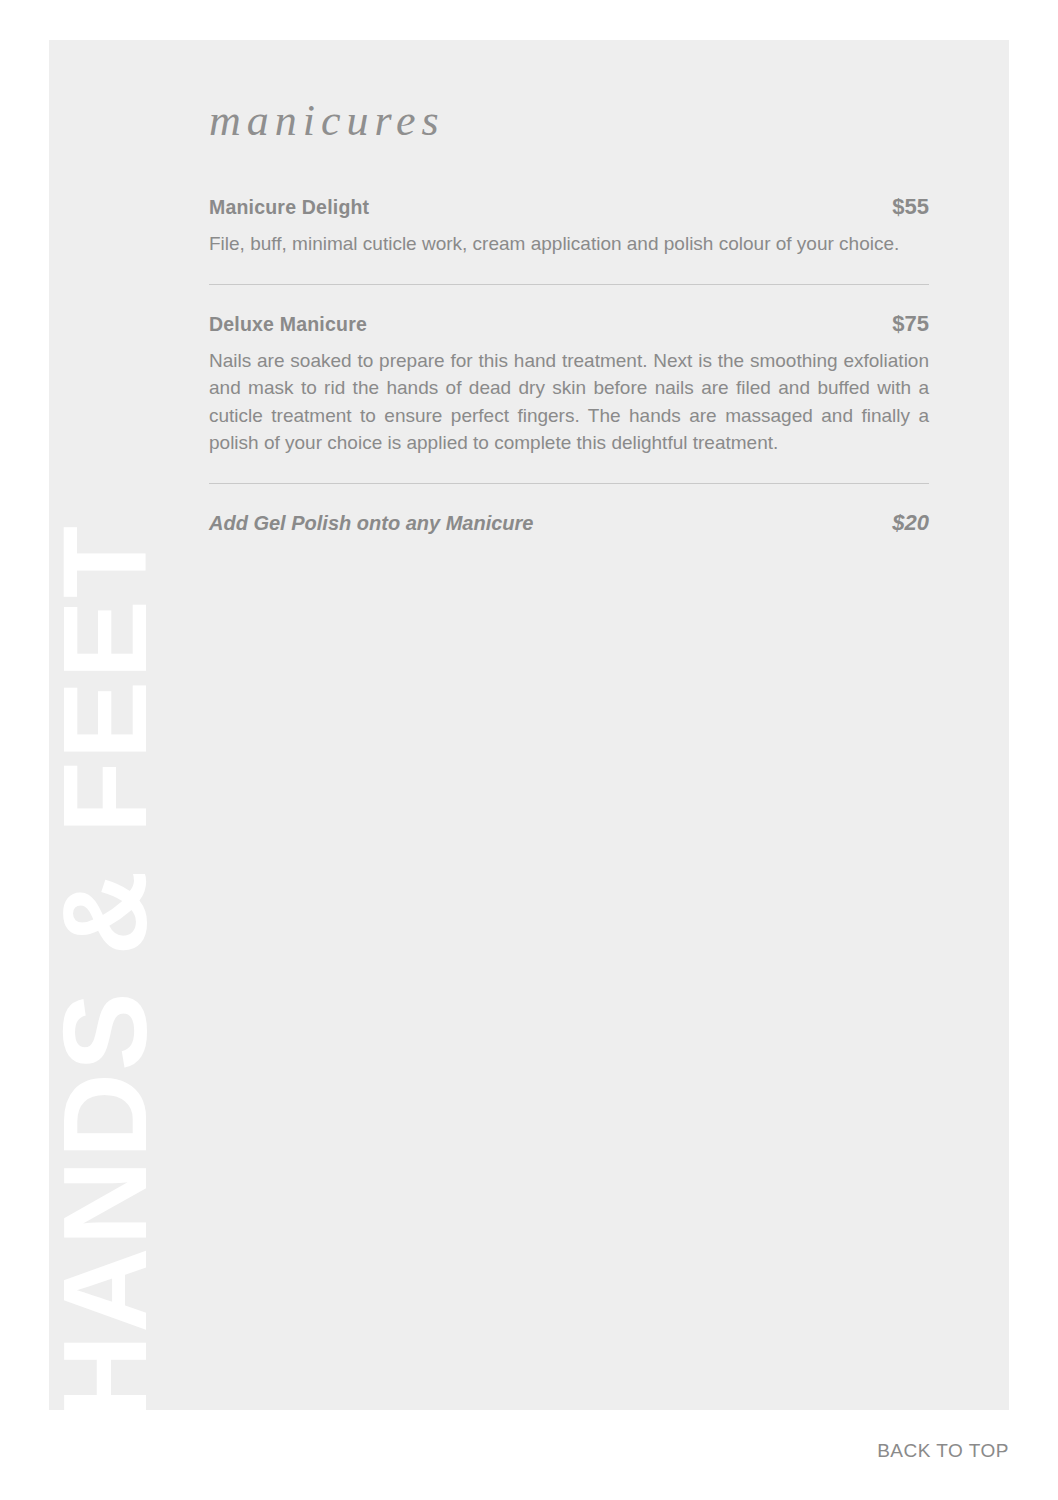HANDS & FEET
manicures
Manicure Delight $55
File, buff, minimal cuticle work, cream application and polish colour of your choice.
Deluxe Manicure $75
Nails are soaked to prepare for this hand treatment. Next is the smoothing exfoliation and mask to rid the hands of dead dry skin before nails are filed and buffed with a cuticle treatment to ensure perfect fingers. The hands are massaged and finally a polish of your choice is applied to complete this delightful treatment.
Add Gel Polish onto any Manicure $20
BACK TO TOP